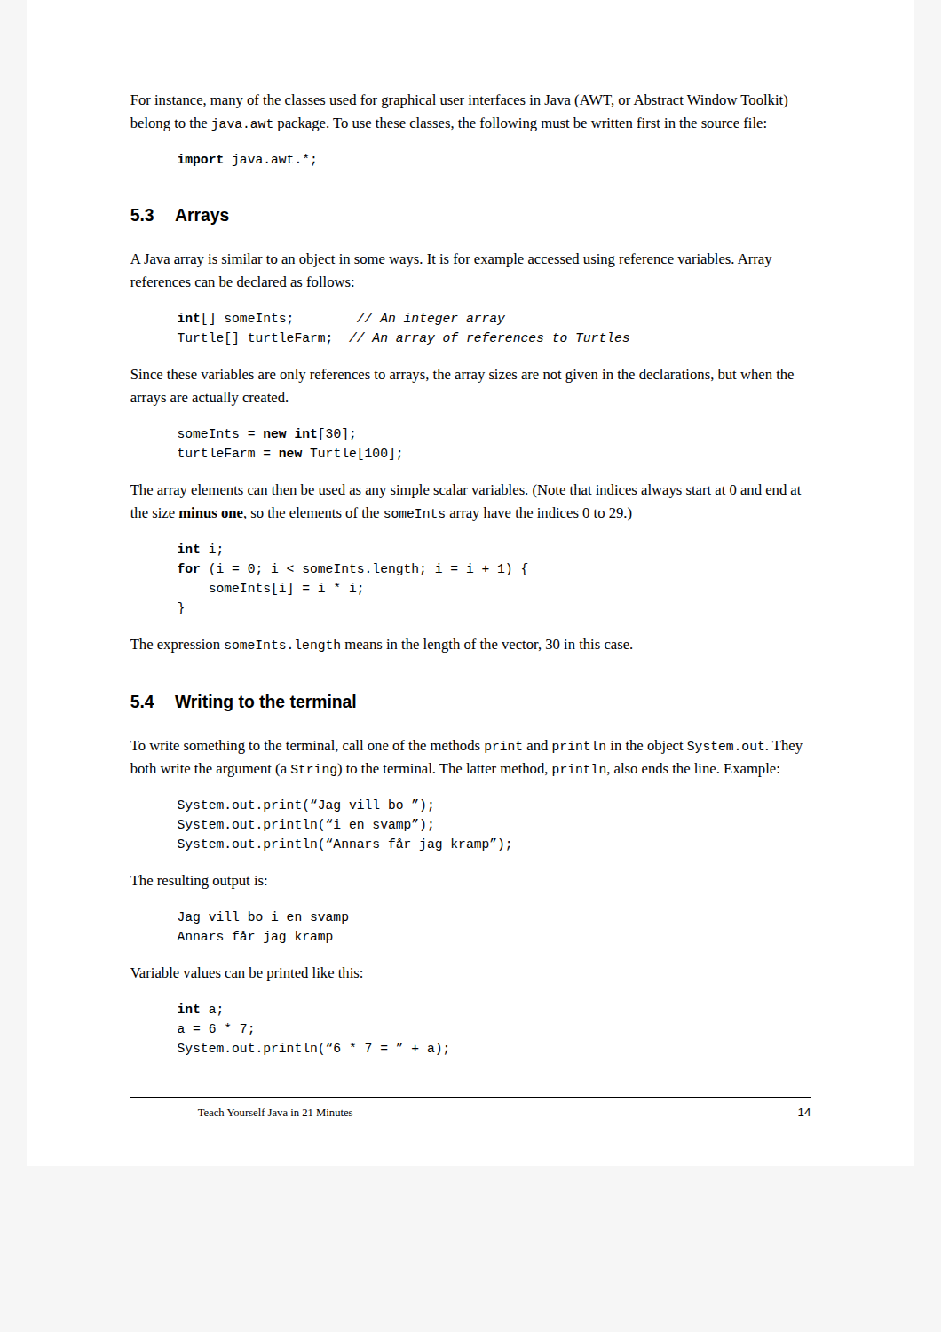For instance, many of the classes used for graphical user interfaces in Java (AWT, or Abstract Window Toolkit) belong to the java.awt package. To use these classes, the following must be written first in the source file:
import java.awt.*;
5.3 Arrays
A Java array is similar to an object in some ways. It is for example accessed using reference variables. Array references can be declared as follows:
int[] someInts;        // An integer array
Turtle[] turtleFarm;  // An array of references to Turtles
Since these variables are only references to arrays, the array sizes are not given in the declarations, but when the arrays are actually created.
someInts = new int[30];
turtleFarm = new Turtle[100];
The array elements can then be used as any simple scalar variables. (Note that indices always start at 0 and end at the size minus one, so the elements of the someInts array have the indices 0 to 29.)
int i;
for (i = 0; i < someInts.length; i = i + 1) {
    someInts[i] = i * i;
}
The expression someInts.length means in the length of the vector, 30 in this case.
5.4 Writing to the terminal
To write something to the terminal, call one of the methods print and println in the object System.out. They both write the argument (a String) to the terminal. The latter method, println, also ends the line. Example:
System.out.print(“Jag vill bo ”);
System.out.println(“i en svamp”);
System.out.println(“Annars får jag kramp”);
The resulting output is:
Jag vill bo i en svamp
Annars får jag kramp
Variable values can be printed like this:
int a;
a = 6 * 7;
System.out.println(“6 * 7 = ” + a);
Teach Yourself Java in 21 Minutes 14